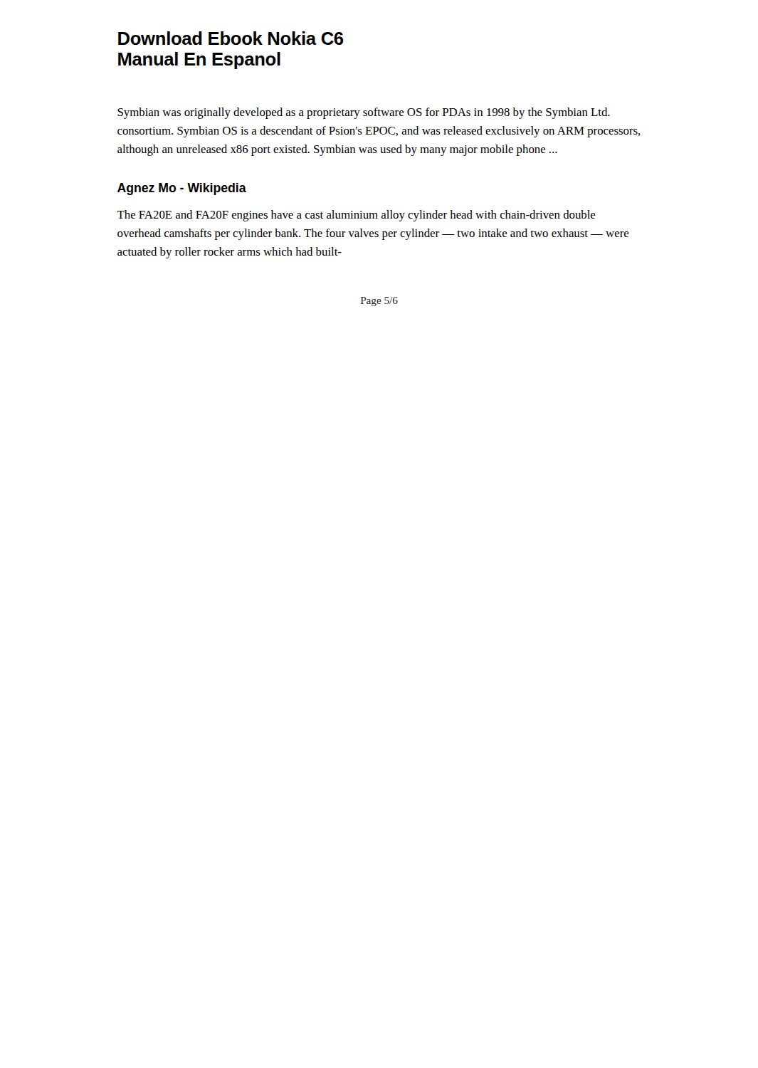Download Ebook Nokia C6 Manual En Espanol
Symbian was originally developed as a proprietary software OS for PDAs in 1998 by the Symbian Ltd. consortium. Symbian OS is a descendant of Psion's EPOC, and was released exclusively on ARM processors, although an unreleased x86 port existed. Symbian was used by many major mobile phone ...
Agnez Mo - Wikipedia
The FA20E and FA20F engines have a cast aluminium alloy cylinder head with chain-driven double overhead camshafts per cylinder bank. The four valves per cylinder — two intake and two exhaust — were actuated by roller rocker arms which had built-
Page 5/6